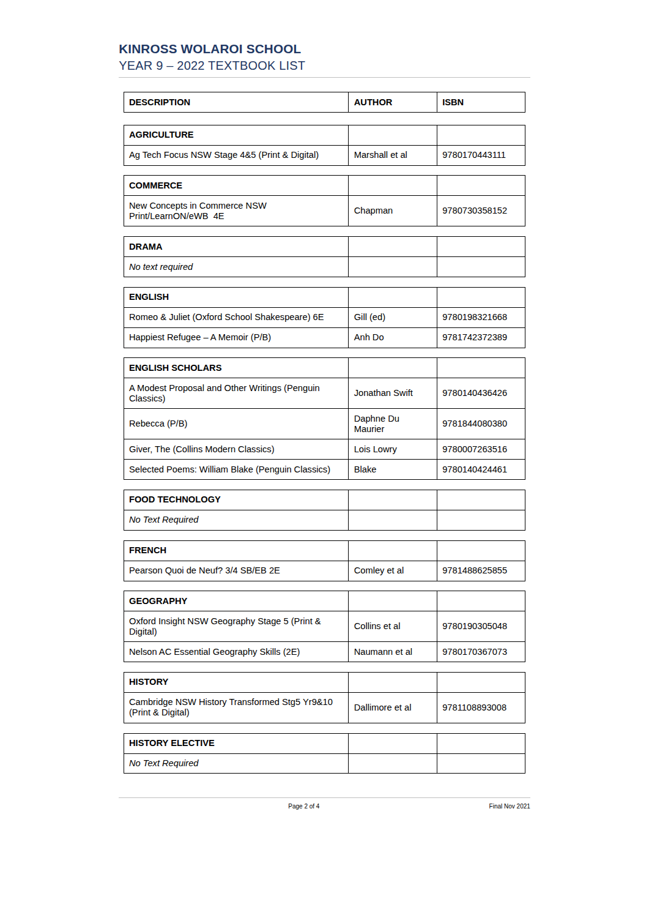Kinross Wolaroi School
Year 9 – 2022 Textbook List
| DESCRIPTION | AUTHOR | ISBN |
| --- | --- | --- |
| AGRICULTURE | | |
| Ag Tech Focus NSW Stage 4&5 (Print & Digital) | Marshall et al | 9780170443111 |
| COMMERCE | | |
| New Concepts in Commerce NSW Print/LearnON/eWB 4E | Chapman | 9780730358152 |
| DRAMA | | |
| No text required | | |
| ENGLISH | | |
| Romeo & Juliet (Oxford School Shakespeare) 6E | Gill (ed) | 9780198321668 |
| Happiest Refugee – A Memoir (P/B) | Anh Do | 9781742372389 |
| ENGLISH SCHOLARS | | |
| A Modest Proposal and Other Writings (Penguin Classics) | Jonathan Swift | 9780140436426 |
| Rebecca (P/B) | Daphne Du Maurier | 9781844080380 |
| Giver, The (Collins Modern Classics) | Lois Lowry | 9780007263516 |
| Selected Poems: William Blake (Penguin Classics) | Blake | 9780140424461 |
| FOOD TECHNOLOGY | | |
| No Text Required | | |
| FRENCH | | |
| Pearson Quoi de Neuf? 3/4 SB/EB 2E | Comley et al | 9781488625855 |
| GEOGRAPHY | | |
| Oxford Insight NSW Geography Stage 5 (Print & Digital) | Collins et al | 9780190305048 |
| Nelson AC Essential Geography Skills (2E) | Naumann et al | 9780170367073 |
| HISTORY | | |
| Cambridge NSW History Transformed Stg5 Yr9&10 (Print & Digital) | Dallimore et al | 9781108893008 |
| HISTORY ELECTIVE | | |
| No Text Required | | |
Page 2 of 4
Final Nov 2021